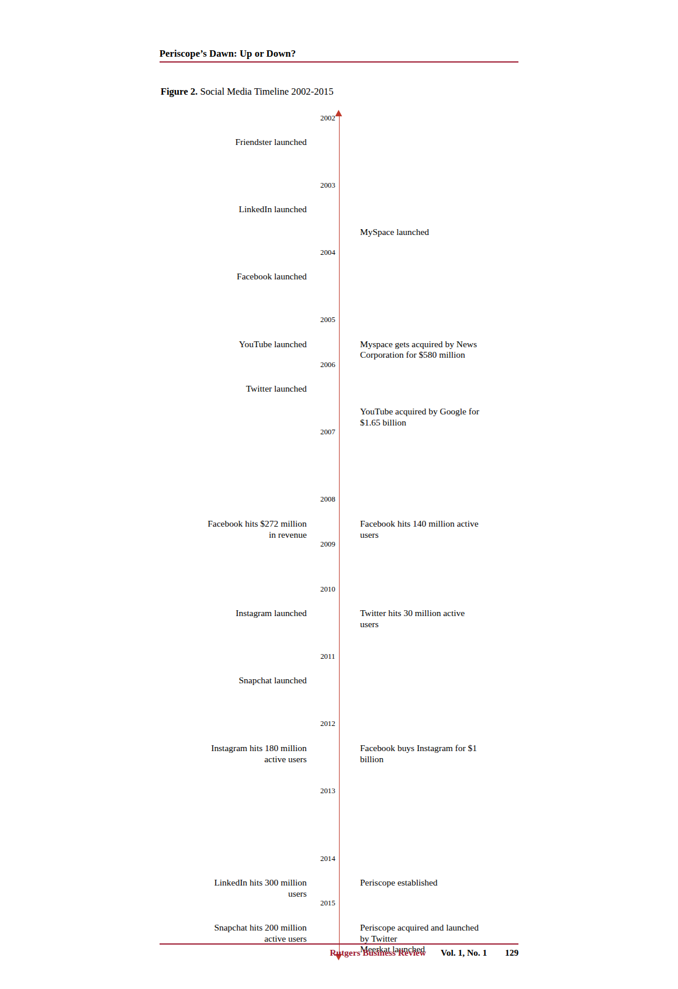Periscope’s Dawn: Up or Down?
Figure 2. Social Media Timeline 2002-2015
| | 2002 | |
| Friendster launched | | |
| | 2003 | |
| LinkedIn launched | | |
| | | MySpace launched |
| | 2004 | |
| Facebook launched | | |
| | 2005 | |
| YouTube launched | | Myspace gets acquired by News Corporation for $580 million |
| | 2006 | |
| Twitter launched | | |
| | | YouTube acquired by Google for $1.65 billion |
| | 2007 | |
| | 2008 | |
| Facebook hits $272 million in revenue | | Facebook hits 140 million active users |
| | 2009 | |
| | 2010 | |
| Instagram launched | | Twitter hits 30 million active users |
| | 2011 | |
| Snapchat launched | | |
| | 2012 | |
| Instagram hits 180 million active users | | Facebook buys Instagram for $1 billion |
| | 2013 | |
| | 2014 | |
| LinkedIn hits 300 million users | | Periscope established |
| | 2015 | |
| Snapchat hits 200 million active users | | Periscope acquired and launched by Twitter Meerkat launched |
Rutgers Business Review Vol. 1, No. 1 129